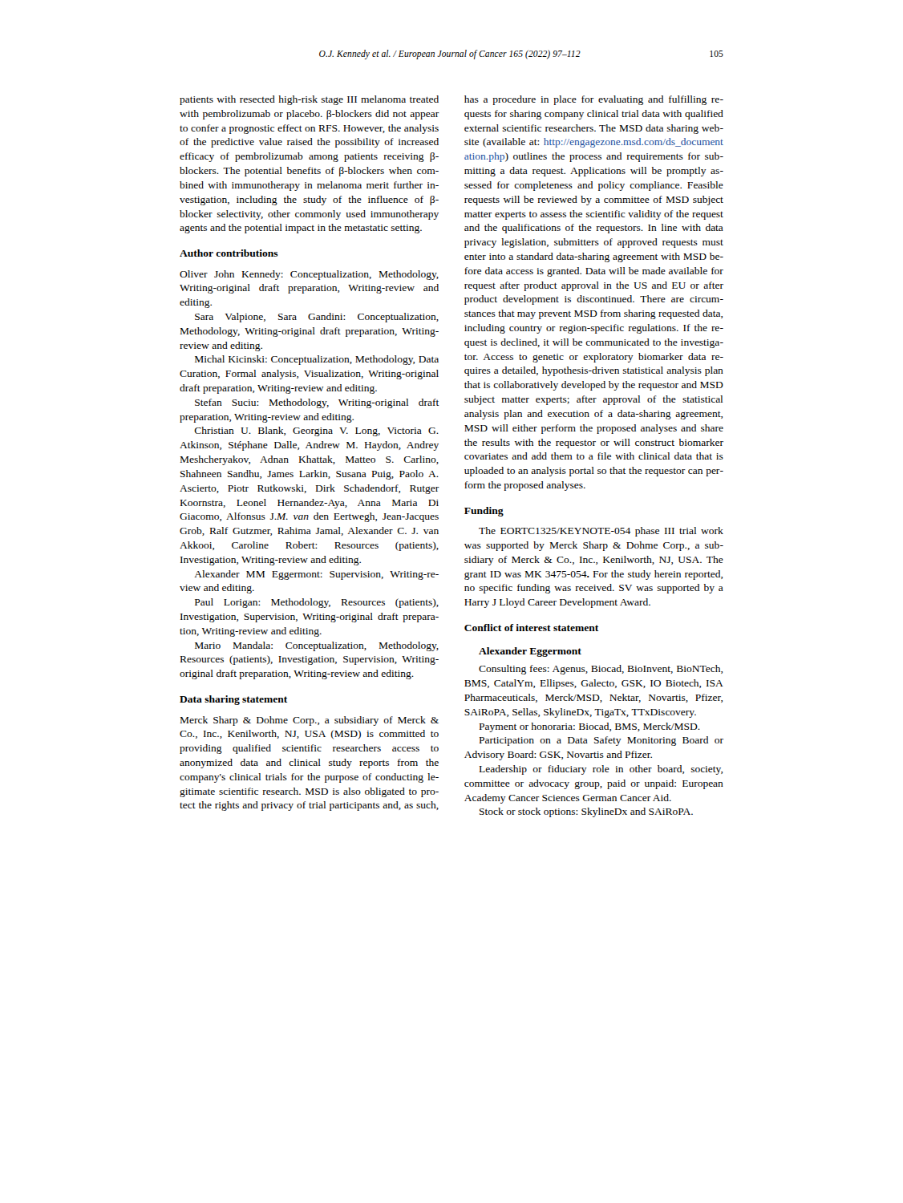O.J. Kennedy et al. / European Journal of Cancer 165 (2022) 97–112 105
patients with resected high-risk stage III melanoma treated with pembrolizumab or placebo. β-blockers did not appear to confer a prognostic effect on RFS. However, the analysis of the predictive value raised the possibility of increased efficacy of pembrolizumab among patients receiving β-blockers. The potential benefits of β-blockers when combined with immunotherapy in melanoma merit further investigation, including the study of the influence of β-blocker selectivity, other commonly used immunotherapy agents and the potential impact in the metastatic setting.
Author contributions
Oliver John Kennedy: Conceptualization, Methodology, Writing-original draft preparation, Writing-review and editing.
Sara Valpione, Sara Gandini: Conceptualization, Methodology, Writing-original draft preparation, Writing-review and editing.
Michal Kicinski: Conceptualization, Methodology, Data Curation, Formal analysis, Visualization, Writing-original draft preparation, Writing-review and editing.
Stefan Suciu: Methodology, Writing-original draft preparation, Writing-review and editing.
Christian U. Blank, Georgina V. Long, Victoria G. Atkinson, Stéphane Dalle, Andrew M. Haydon, Andrey Meshcheryakov, Adnan Khattak, Matteo S. Carlino, Shahneen Sandhu, James Larkin, Susana Puig, Paolo A. Ascierto, Piotr Rutkowski, Dirk Schadendorf, Rutger Koornstra, Leonel Hernandez-Aya, Anna Maria Di Giacomo, Alfonsus J.M. van den Eertwegh, Jean-Jacques Grob, Ralf Gutzmer, Rahima Jamal, Alexander C. J. van Akkooi, Caroline Robert: Resources (patients), Investigation, Writing-review and editing.
Alexander MM Eggermont: Supervision, Writing-review and editing.
Paul Lorigan: Methodology, Resources (patients), Investigation, Supervision, Writing-original draft preparation, Writing-review and editing.
Mario Mandala: Conceptualization, Methodology, Resources (patients), Investigation, Supervision, Writing-original draft preparation, Writing-review and editing.
Data sharing statement
Merck Sharp & Dohme Corp., a subsidiary of Merck & Co., Inc., Kenilworth, NJ, USA (MSD) is committed to providing qualified scientific researchers access to anonymized data and clinical study reports from the company's clinical trials for the purpose of conducting legitimate scientific research. MSD is also obligated to protect the rights and privacy of trial participants and, as such, has a procedure in place for evaluating and fulfilling requests for sharing company clinical trial data with qualified external scientific researchers. The MSD data sharing website (available at: http://engagezone.msd.com/ds_documentation.php) outlines the process and requirements for submitting a data request. Applications will be promptly assessed for completeness and policy compliance. Feasible requests will be reviewed by a committee of MSD subject matter experts to assess the scientific validity of the request and the qualifications of the requestors. In line with data privacy legislation, submitters of approved requests must enter into a standard data-sharing agreement with MSD before data access is granted. Data will be made available for request after product approval in the US and EU or after product development is discontinued. There are circumstances that may prevent MSD from sharing requested data, including country or region-specific regulations. If the request is declined, it will be communicated to the investigator. Access to genetic or exploratory biomarker data requires a detailed, hypothesis-driven statistical analysis plan that is collaboratively developed by the requestor and MSD subject matter experts; after approval of the statistical analysis plan and execution of a data-sharing agreement, MSD will either perform the proposed analyses and share the results with the requestor or will construct biomarker covariates and add them to a file with clinical data that is uploaded to an analysis portal so that the requestor can perform the proposed analyses.
Funding
The EORTC1325/KEYNOTE-054 phase III trial work was supported by Merck Sharp & Dohme Corp., a subsidiary of Merck & Co., Inc., Kenilworth, NJ, USA. The grant ID was MK 3475-054. For the study herein reported, no specific funding was received. SV was supported by a Harry J Lloyd Career Development Award.
Conflict of interest statement
Alexander Eggermont
Consulting fees: Agenus, Biocad, BioInvent, BioNTech, BMS, CatalYm, Ellipses, Galecto, GSK, IO Biotech, ISA Pharmaceuticals, Merck/MSD, Nektar, Novartis, Pfizer, SAiRoPA, Sellas, SkylineDx, TigaTx, TTxDiscovery.
Payment or honoraria: Biocad, BMS, Merck/MSD.
Participation on a Data Safety Monitoring Board or Advisory Board: GSK, Novartis and Pfizer.
Leadership or fiduciary role in other board, society, committee or advocacy group, paid or unpaid: European Academy Cancer Sciences German Cancer Aid.
Stock or stock options: SkylineDx and SAiRoPA.